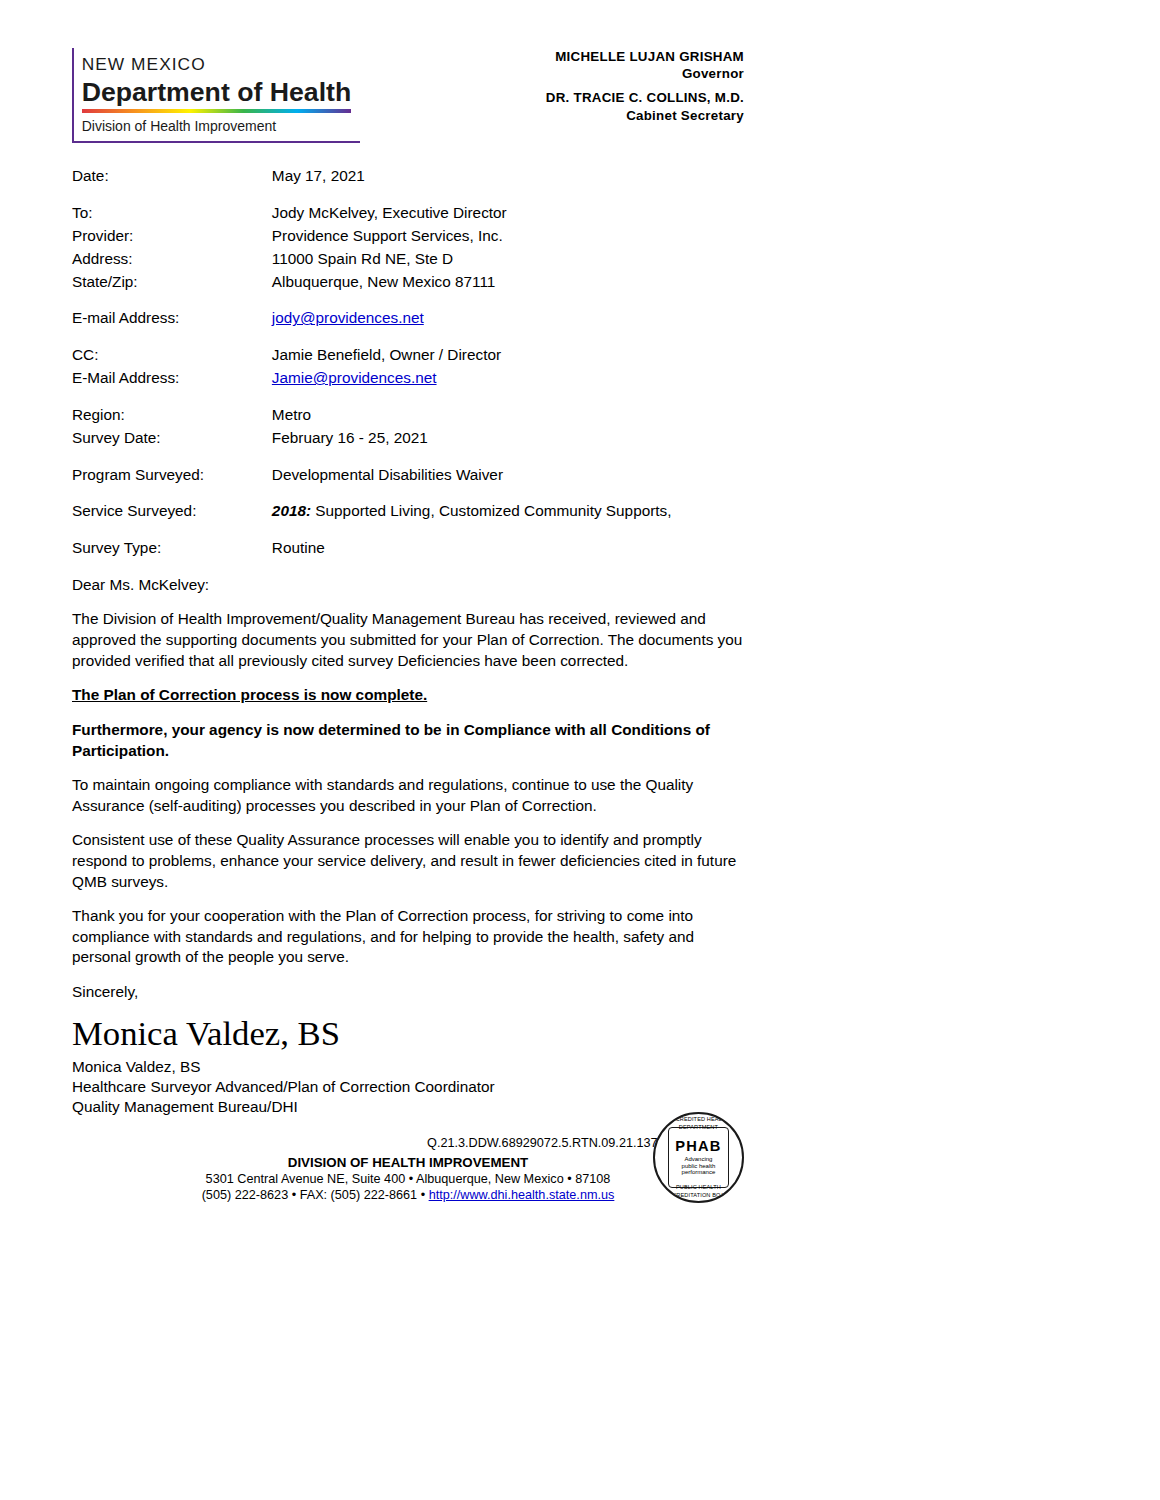NEW MEXICO
Department of Health
Division of Health Improvement
MICHELLE LUJAN GRISHAM
Governor
DR. TRACIE C. COLLINS, M.D.
Cabinet Secretary
| Date: | May 17, 2021 |
| To: | Jody McKelvey, Executive Director |
| Provider: | Providence Support Services, Inc. |
| Address: | 11000 Spain Rd NE, Ste D |
| State/Zip: | Albuquerque, New Mexico 87111 |
| E-mail Address: | jody@providences.net |
| CC: | Jamie Benefield, Owner / Director |
| E-Mail Address: | Jamie@providences.net |
| Region: | Metro |
| Survey Date: | February 16 - 25, 2021 |
| Program Surveyed: | Developmental Disabilities Waiver |
| Service Surveyed: | 2018: Supported Living, Customized Community Supports, |
| Survey Type: | Routine |
Dear Ms. McKelvey:
The Division of Health Improvement/Quality Management Bureau has received, reviewed and approved the supporting documents you submitted for your Plan of Correction. The documents you provided verified that all previously cited survey Deficiencies have been corrected.
The Plan of Correction process is now complete.
Furthermore, your agency is now determined to be in Compliance with all Conditions of Participation.
To maintain ongoing compliance with standards and regulations, continue to use the Quality Assurance (self-auditing) processes you described in your Plan of Correction.
Consistent use of these Quality Assurance processes will enable you to identify and promptly respond to problems, enhance your service delivery, and result in fewer deficiencies cited in future QMB surveys.
Thank you for your cooperation with the Plan of Correction process, for striving to come into compliance with standards and regulations, and for helping to provide the health, safety and personal growth of the people you serve.
Sincerely,
Monica Valdez, BS
Monica Valdez, BS
Healthcare Surveyor Advanced/Plan of Correction Coordinator
Quality Management Bureau/DHI
Q.21.3.DDW.68929072.5.RTN.09.21.137
DIVISION OF HEALTH IMPROVEMENT
5301 Central Avenue NE, Suite 400 • Albuquerque, New Mexico • 87108
(505) 222-8623 • FAX: (505) 222-8661 • http://www.dhi.health.state.nm.us
ACCREDITED HEALTH DEPARTMENT
PHAB Advancing
public health
performance
PUBLIC HEALTH ACCREDITATION BOARD